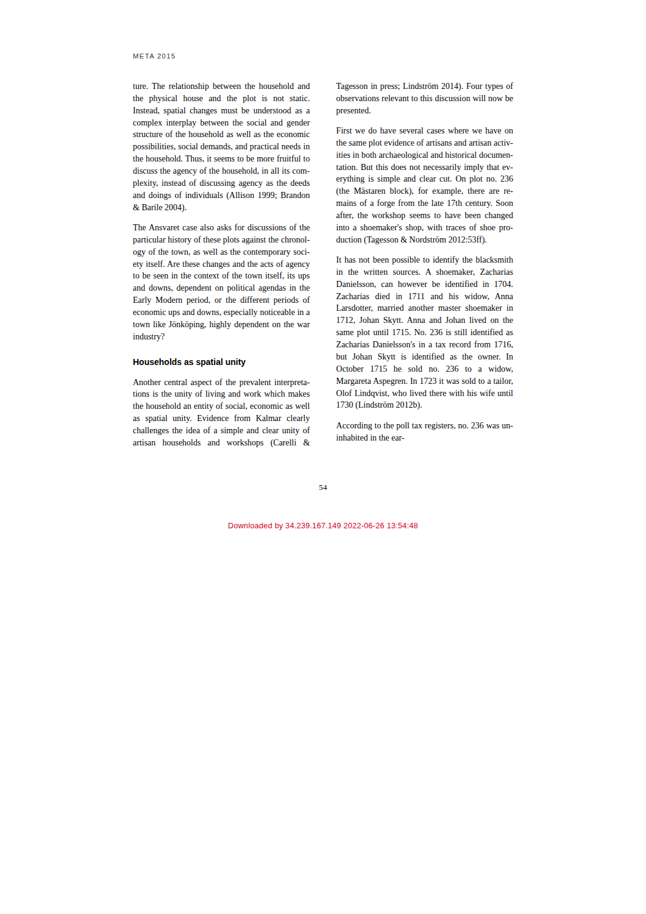META 2015
ture. The relationship between the household and the physical house and the plot is not static. Instead, spatial changes must be understood as a complex interplay between the social and gender structure of the household as well as the economic possibilities, social demands, and practical needs in the household. Thus, it seems to be more fruitful to discuss the agency of the household, in all its complexity, instead of discussing agency as the deeds and doings of individuals (Allison 1999; Brandon & Barile 2004).
The Ansvaret case also asks for discussions of the particular history of these plots against the chronology of the town, as well as the contemporary society itself. Are these changes and the acts of agency to be seen in the context of the town itself, its ups and downs, dependent on political agendas in the Early Modern period, or the different periods of economic ups and downs, especially noticeable in a town like Jönköping, highly dependent on the war industry?
Households as spatial unity
Another central aspect of the prevalent interpretations is the unity of living and work which makes the household an entity of social, economic as well as spatial unity. Evidence from Kalmar clearly challenges the idea of a simple and clear unity of artisan households and workshops (Carelli & Tagesson in press; Lindström 2014). Four types of observations relevant to this discussion will now be presented.
First we do have several cases where we have on the same plot evidence of artisans and artisan activities in both archaeological and historical documentation. But this does not necessarily imply that everything is simple and clear cut. On plot no. 236 (the Mästaren block), for example, there are remains of a forge from the late 17th century. Soon after, the workshop seems to have been changed into a shoemaker's shop, with traces of shoe production (Tagesson & Nordström 2012:53ff).
It has not been possible to identify the blacksmith in the written sources. A shoemaker, Zacharias Danielsson, can however be identified in 1704. Zacharias died in 1711 and his widow, Anna Larsdotter, married another master shoemaker in 1712, Johan Skytt. Anna and Johan lived on the same plot until 1715. No. 236 is still identified as Zacharias Danielsson's in a tax record from 1716, but Johan Skytt is identified as the owner. In October 1715 he sold no. 236 to a widow, Margareta Aspegren. In 1723 it was sold to a tailor, Olof Lindqvist, who lived there with his wife until 1730 (Lindström 2012b).
According to the poll tax registers, no. 236 was uninhabited in the ear-
54
Downloaded by 34.239.167.149 2022-06-26 13:54:48